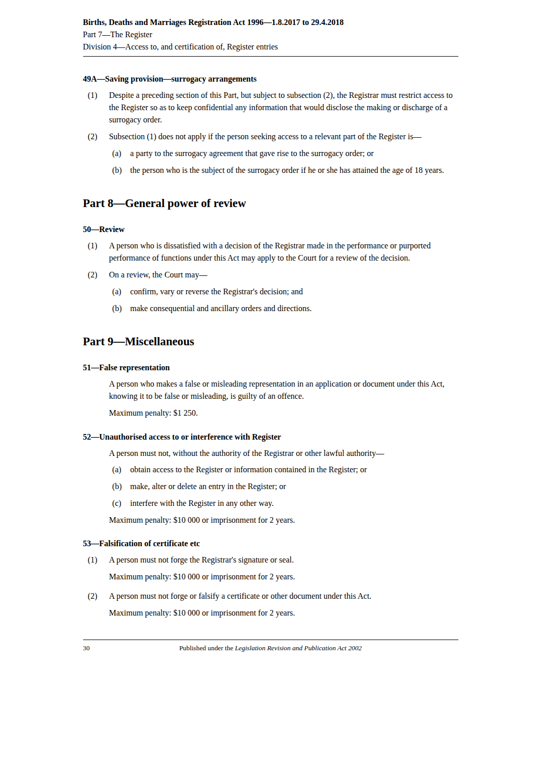Births, Deaths and Marriages Registration Act 1996—1.8.2017 to 29.4.2018
Part 7—The Register
Division 4—Access to, and certification of, Register entries
49A—Saving provision—surrogacy arrangements
(1)
Despite a preceding section of this Part, but subject to subsection (2), the Registrar must restrict access to the Register so as to keep confidential any information that would disclose the making or discharge of a surrogacy order.
(2)
Subsection (1) does not apply if the person seeking access to a relevant part of the Register is—
(a)
a party to the surrogacy agreement that gave rise to the surrogacy order; or
(b)
the person who is the subject of the surrogacy order if he or she has attained the age of 18 years.
Part 8—General power of review
50—Review
(1)
A person who is dissatisfied with a decision of the Registrar made in the performance or purported performance of functions under this Act may apply to the Court for a review of the decision.
(2)
On a review, the Court may—
(a)
confirm, vary or reverse the Registrar's decision; and
(b)
make consequential and ancillary orders and directions.
Part 9—Miscellaneous
51—False representation
A person who makes a false or misleading representation in an application or document under this Act, knowing it to be false or misleading, is guilty of an offence.
Maximum penalty: $1 250.
52—Unauthorised access to or interference with Register
A person must not, without the authority of the Registrar or other lawful authority—
(a)
obtain access to the Register or information contained in the Register; or
(b)
make, alter or delete an entry in the Register; or
(c)
interfere with the Register in any other way.
Maximum penalty: $10 000 or imprisonment for 2 years.
53—Falsification of certificate etc
(1)
A person must not forge the Registrar's signature or seal.
Maximum penalty: $10 000 or imprisonment for 2 years.
(2)
A person must not forge or falsify a certificate or other document under this Act.
Maximum penalty: $10 000 or imprisonment for 2 years.
30
Published under the Legislation Revision and Publication Act 2002